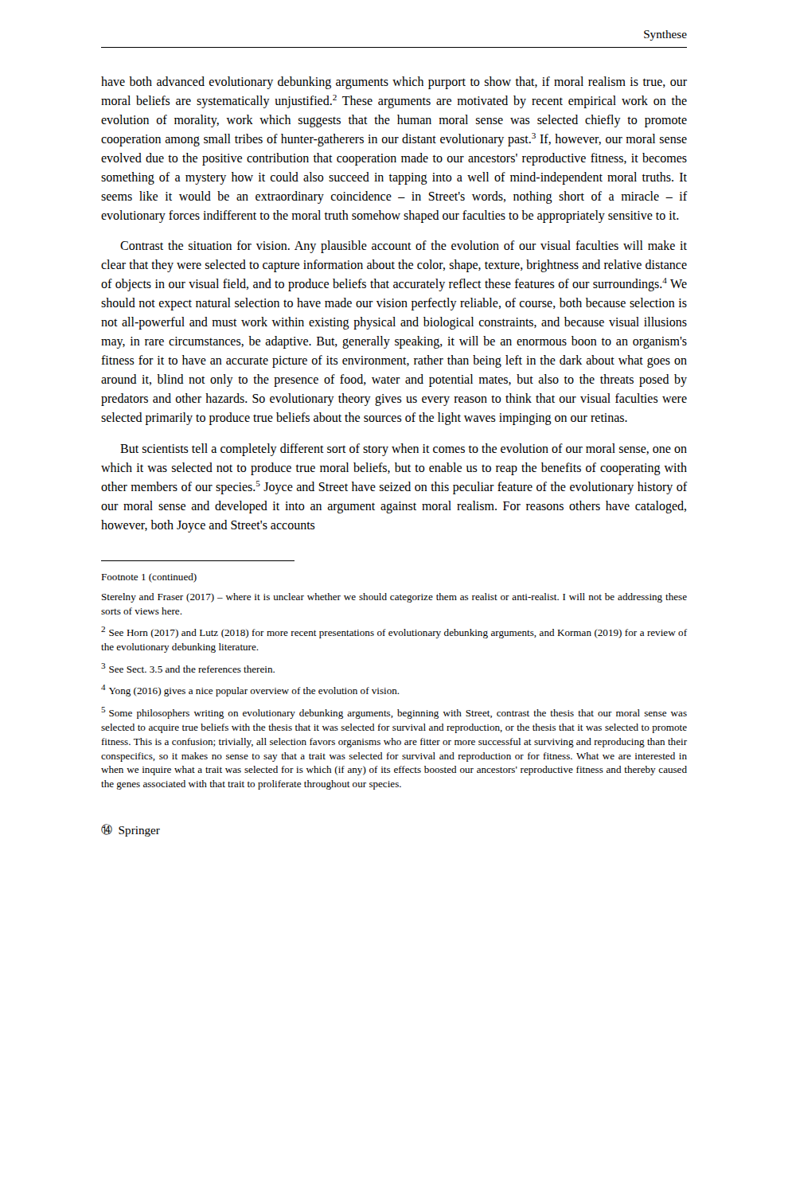Synthese
have both advanced evolutionary debunking arguments which purport to show that, if moral realism is true, our moral beliefs are systematically unjustified.2 These arguments are motivated by recent empirical work on the evolution of morality, work which suggests that the human moral sense was selected chiefly to promote cooperation among small tribes of hunter-gatherers in our distant evolutionary past.3 If, however, our moral sense evolved due to the positive contribution that cooperation made to our ancestors' reproductive fitness, it becomes something of a mystery how it could also succeed in tapping into a well of mind-independent moral truths. It seems like it would be an extraordinary coincidence – in Street's words, nothing short of a miracle – if evolutionary forces indifferent to the moral truth somehow shaped our faculties to be appropriately sensitive to it.
Contrast the situation for vision. Any plausible account of the evolution of our visual faculties will make it clear that they were selected to capture information about the color, shape, texture, brightness and relative distance of objects in our visual field, and to produce beliefs that accurately reflect these features of our surroundings.4 We should not expect natural selection to have made our vision perfectly reliable, of course, both because selection is not all-powerful and must work within existing physical and biological constraints, and because visual illusions may, in rare circumstances, be adaptive. But, generally speaking, it will be an enormous boon to an organism's fitness for it to have an accurate picture of its environment, rather than being left in the dark about what goes on around it, blind not only to the presence of food, water and potential mates, but also to the threats posed by predators and other hazards. So evolutionary theory gives us every reason to think that our visual faculties were selected primarily to produce true beliefs about the sources of the light waves impinging on our retinas.
But scientists tell a completely different sort of story when it comes to the evolution of our moral sense, one on which it was selected not to produce true moral beliefs, but to enable us to reap the benefits of cooperating with other members of our species.5 Joyce and Street have seized on this peculiar feature of the evolutionary history of our moral sense and developed it into an argument against moral realism. For reasons others have cataloged, however, both Joyce and Street's accounts
Footnote 1 (continued)
Sterelny and Fraser (2017) – where it is unclear whether we should categorize them as realist or anti-realist. I will not be addressing these sorts of views here.
2 See Horn (2017) and Lutz (2018) for more recent presentations of evolutionary debunking arguments, and Korman (2019) for a review of the evolutionary debunking literature.
3 See Sect. 3.5 and the references therein.
4 Yong (2016) gives a nice popular overview of the evolution of vision.
5 Some philosophers writing on evolutionary debunking arguments, beginning with Street, contrast the thesis that our moral sense was selected to acquire true beliefs with the thesis that it was selected for survival and reproduction, or the thesis that it was selected to promote fitness. This is a confusion; trivially, all selection favors organisms who are fitter or more successful at surviving and reproducing than their conspecifics, so it makes no sense to say that a trait was selected for survival and reproduction or for fitness. What we are interested in when we inquire what a trait was selected for is which (if any) of its effects boosted our ancestors' reproductive fitness and thereby caused the genes associated with that trait to proliferate throughout our species.
⑭ Springer